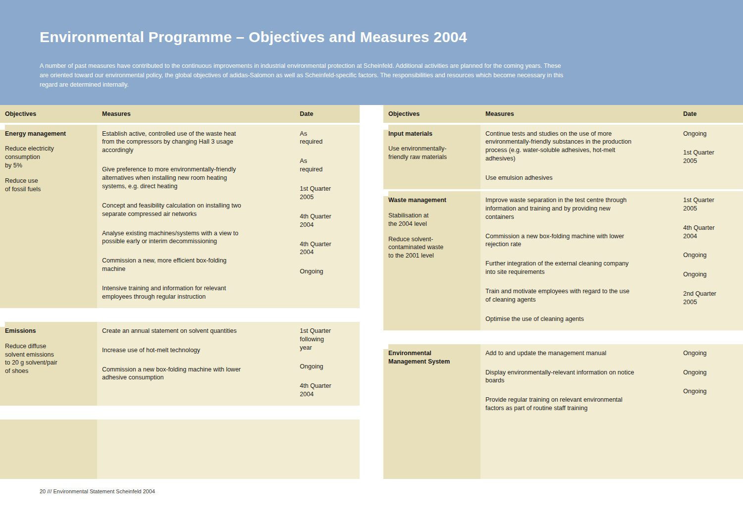Environmental Programme – Objectives and Measures 2004
A number of past measures have contributed to the continuous improvements in industrial environmental protection at Scheinfeld. Additional activities are planned for the coming years. These are oriented toward our environmental policy, the global objectives of adidas-Salomon as well as Scheinfeld-specific factors. The responsibilities and resources which become necessary in this regard are determined internally.
| Objectives | Measures | Date |
| --- | --- | --- |
| Energy management Reduce electricity consumption by 5% Reduce use of fossil fuels | Establish active, controlled use of the waste heat from the compressors by changing Hall 3 usage accordingly Give preference to more environmentally-friendly alternatives when installing new room heating systems, e.g. direct heating Concept and feasibility calculation on installing two separate compressed air networks Analyse existing machines/systems with a view to possible early or interim decommissioning Commission a new, more efficient box-folding machine Intensive training and information for relevant employees through regular instruction | As required As required 1st Quarter 2005 4th Quarter 2004 4th Quarter 2004 Ongoing |
| Emissions Reduce diffuse solvent emissions to 20 g solvent/pair of shoes | Create an annual statement on solvent quantities Increase use of hot-melt technology Commission a new box-folding machine with lower adhesive consumption | 1st Quarter following year Ongoing 4th Quarter 2004 |
| Objectives | Measures | Date |
| --- | --- | --- |
| Input materials Use environmentally- friendly raw materials | Continue tests and studies on the use of more environmentally-friendly substances in the production process (e.g. water-soluble adhesives, hot-melt adhesives) Use emulsion adhesives | Ongoing 1st Quarter 2005 |
| Waste management Stabilisation at the 2004 level Reduce solvent- contaminated waste to the 2001 level | Improve waste separation in the test centre through information and training and by providing new containers Commission a new box-folding machine with lower rejection rate Further integration of the external cleaning company into site requirements Train and motivate employees with regard to the use of cleaning agents Optimise the use of cleaning agents | 1st Quarter 2005 4th Quarter 2004 Ongoing Ongoing 2nd Quarter 2005 |
| Environmental Management System | Add to and update the management manual Display environmentally-relevant information on notice boards Provide regular training on relevant environmental factors as part of routine staff training | Ongoing Ongoing Ongoing |
20 /// Environmental Statement Scheinfeld 2004